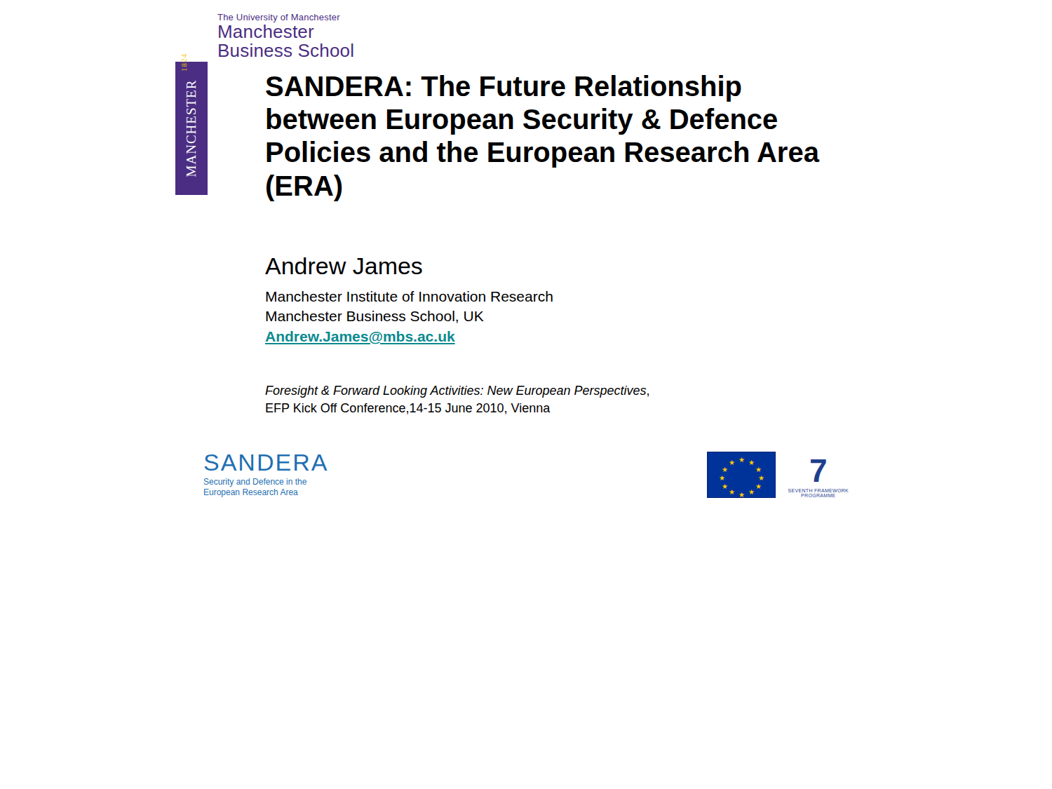The University of Manchester
Manchester
Business School
MANCHESTER
1824
SANDERA: The Future Relationship between European Security & Defence Policies and the European Research Area (ERA)
Andrew James
Manchester Institute of Innovation Research
Manchester Business School, UK
Andrew.James@mbs.ac.uk
Foresight & Forward Looking Activities: New European Perspectives,
EFP Kick Off Conference,14-15 June 2010, Vienna
SANDERA
Security and Defence in the
European Research Area
★ ★ ★ ★ ★ ★ ★ ★ ★ ★ ★ ★
7
SEVENTH FRAMEWORK
PROGRAMME